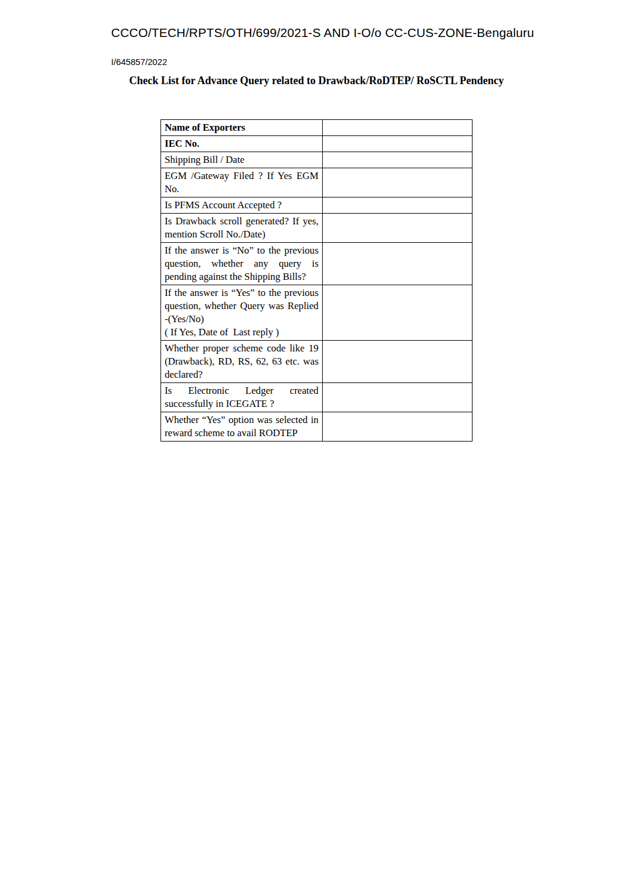CCCO/TECH/RPTS/OTH/699/2021-S AND I-O/o CC-CUS-ZONE-Bengaluru
I/645857/2022
Check List for Advance Query related to Drawback/RoDTEP/ RoSCTL Pendency
| Name of Exporters | |
| IEC No. | |
| Shipping Bill / Date | |
| EGM /Gateway Filed ? If Yes EGM No. | |
| Is PFMS Account Accepted ? | |
| Is Drawback scroll generated? If yes, mention Scroll No./Date) | |
| If the answer is “No” to the previous question, whether any query is pending against the Shipping Bills? | |
| If the answer is “Yes” to the previous question, whether Query was Replied -(Yes/No) ( If Yes, Date of Last reply ) | |
| Whether proper scheme code like 19 (Drawback), RD, RS, 62, 63 etc. was declared? | |
| Is Electronic Ledger created successfully in ICEGATE ? | |
| Whether “Yes” option was selected in reward scheme to avail RODTEP | |